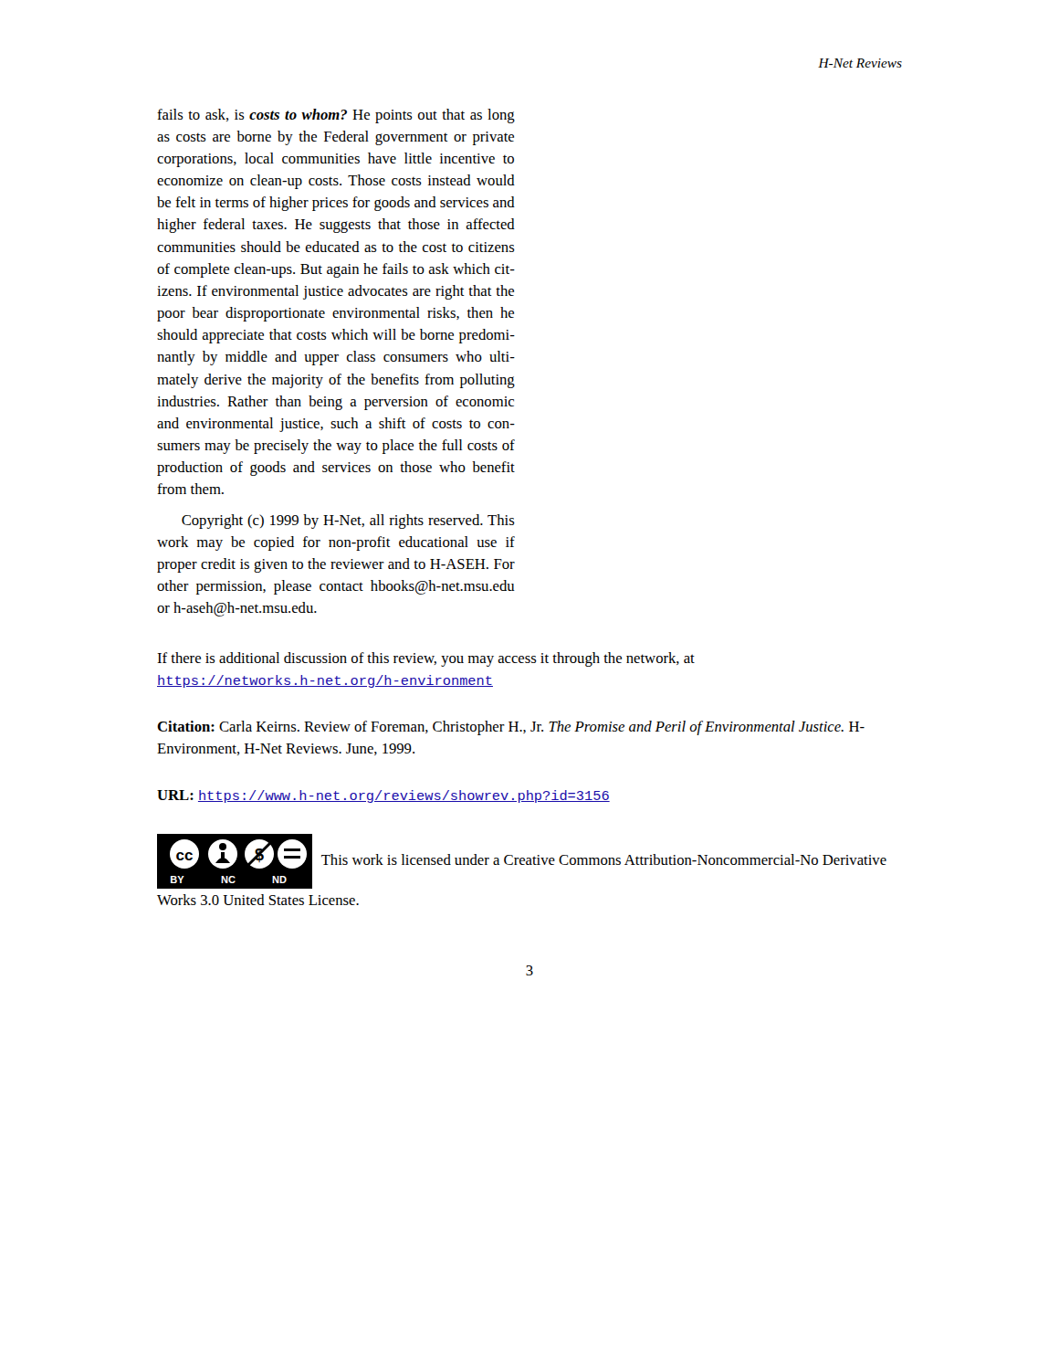H-Net Reviews
fails to ask, is costs to whom? He points out that as long as costs are borne by the Federal government or private corporations, local communities have little incentive to economize on clean-up costs. Those costs instead would be felt in terms of higher prices for goods and services and higher federal taxes. He suggests that those in affected communities should be educated as to the cost to citizens of complete clean-ups. But again he fails to ask which citizens. If environmental justice advocates are right that the poor bear disproportionate environmental risks, then he should appreciate that costs which will be borne predominantly by middle and upper class consumers who ultimately derive the majority of the benefits from polluting industries. Rather than being a perversion of economic and environmental justice, such a shift of costs to consumers may be precisely the way to place the full costs of production of goods and services on those who benefit from them.
Copyright (c) 1999 by H-Net, all rights reserved. This work may be copied for non-profit educational use if proper credit is given to the reviewer and to H-ASEH. For other permission, please contact hbooks@h-net.msu.edu or h-aseh@h-net.msu.edu.
If there is additional discussion of this review, you may access it through the network, at
https://networks.h-net.org/h-environment
Citation: Carla Keirns. Review of Foreman, Christopher H., Jr. The Promise and Peril of Environmental Justice. H-Environment, H-Net Reviews. June, 1999.
URL: https://www.h-net.org/reviews/showrev.php?id=3156
cc $ BY NC ND This work is licensed under a Creative Commons Attribution-Noncommercial-No Derivative Works 3.0 United States License.
3